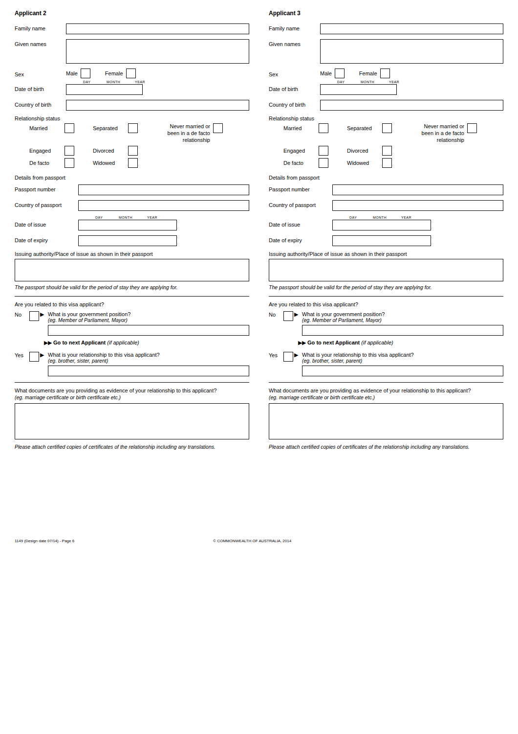Applicant 2
Family name
Given names
Sex
Male
Female
DAY MONTH YEAR
Date of birth
Country of birth
Relationship status
Married
Separated
Never married or
been in a de facto
relationship
Engaged
Divorced
De facto
Widowed
Details from passport
Passport number
Country of passport
DAY MONTH YEAR
Date of issue
Date of expiry
Issuing authority/Place of issue as shown in their passport
The passport should be valid for the period of stay they are applying for.
Are you related to this visa applicant?
No
▶
What is your government position?
(eg. Member of Parliament, Mayor)
▶▶ Go to next Applicant (if applicable)
Yes
▶
What is your relationship to this visa applicant?
(eg. brother, sister, parent)
What documents are you providing as evidence of your relationship to this applicant?
(eg. marriage certificate or birth certificate etc.)
Please attach certified copies of certificates of the relationship including any translations.
Applicant 3
Family name
Given names
Sex
Male
Female
DAY MONTH YEAR
Date of birth
Country of birth
Relationship status
Married
Separated
Never married or
been in a de facto
relationship
Engaged
Divorced
De facto
Widowed
Details from passport
Passport number
Country of passport
DAY MONTH YEAR
Date of issue
Date of expiry
Issuing authority/Place of issue as shown in their passport
The passport should be valid for the period of stay they are applying for.
Are you related to this visa applicant?
No
▶
What is your government position?
(eg. Member of Parliament, Mayor)
▶▶ Go to next Applicant (if applicable)
Yes
▶
What is your relationship to this visa applicant?
(eg. brother, sister, parent)
What documents are you providing as evidence of your relationship to this applicant?
(eg. marriage certificate or birth certificate etc.)
Please attach certified copies of certificates of the relationship including any translations.
1149 (Design date 07/14) - Page 6
© COMMONWEALTH OF AUSTRALIA, 2014